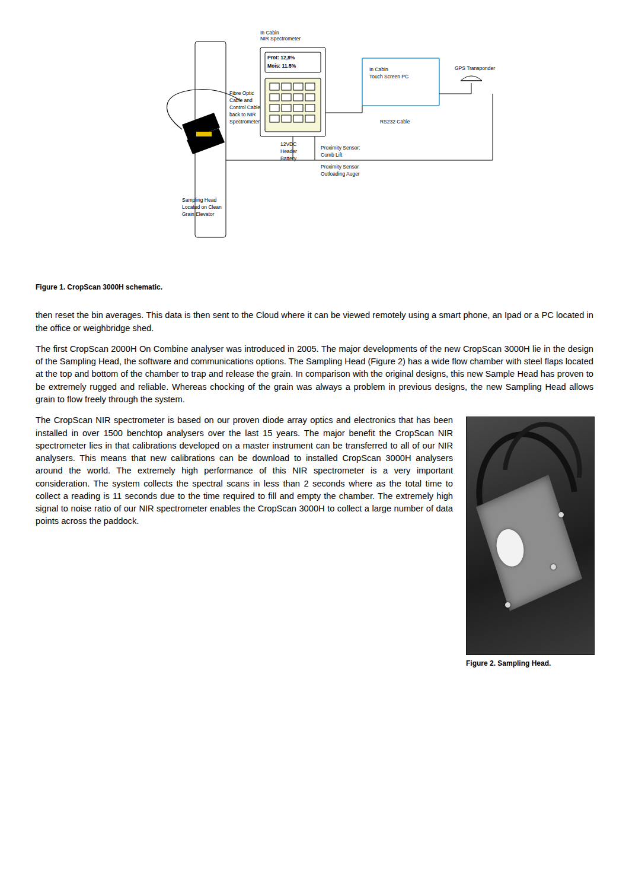In Cabin NIR Spectrometer Prot: 12,8% Mois: 11.5% In Cabin Touch Screen PC GPS Transponder Fibre Optic Cable and Control Cable back to NIR Spectrometer 12VDC Header Battery Proximity Sensor: Comb Lift Proximity Sensor Outloading Auger RS232 Cable Sampling Head Located on Clean Grain Elevator
Figure 1. CropScan 3000H schematic.
then reset the bin averages. This data is then sent to the Cloud where it can be viewed remotely using a smart phone, an Ipad or a PC located in the office or weighbridge shed.
The first CropScan 2000H On Combine analyser was introduced in 2005. The major developments of the new CropScan 3000H lie in the design of the Sampling Head, the software and communications options. The Sampling Head (Figure 2) has a wide flow chamber with steel flaps located at the top and bottom of the chamber to trap and release the grain. In comparison with the original designs, this new Sample Head has proven to be extremely rugged and reliable. Whereas chocking of the grain was always a problem in previous designs, the new Sampling Head allows grain to flow freely through the system.
Figure 2. Sampling Head.
The CropScan NIR spectrometer is based on our proven diode array optics and electronics that has been installed in over 1500 benchtop analysers over the last 15 years. The major benefit the CropScan NIR spectrometer lies in that calibrations developed on a master instrument can be transferred to all of our NIR analysers. This means that new calibrations can be download to installed CropScan 3000H analysers around the world. The extremely high performance of this NIR spectrometer is a very important consideration. The system collects the spectral scans in less than 2 seconds where as the total time to collect a reading is 11 seconds due to the time required to fill and empty the chamber. The extremely high signal to noise ratio of our NIR spectrometer enables the CropScan 3000H to collect a large number of data points across the paddock.